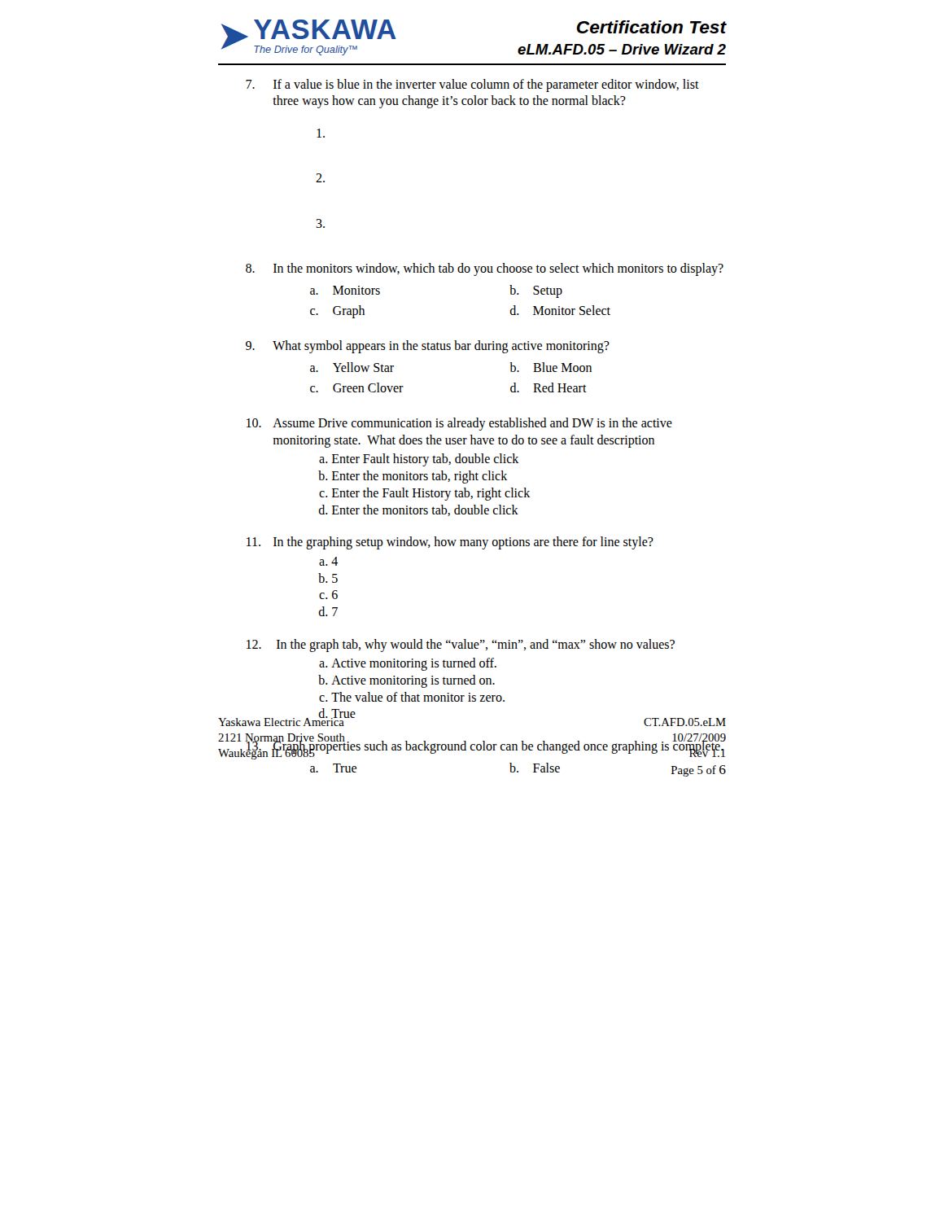➤
YASKAWA
The Drive for Quality™
Certification Test
eLM.AFD.05 – Drive Wizard 2
7. If a value is blue in the inverter value column of the parameter editor window, list three ways how can you change it’s color back to the normal black?
1.
2.
3.
8. In the monitors window, which tab do you choose to select which monitors to display?
| a. | Monitors | | b. | Setup |
| c. | Graph | | d. | Monitor Select |
9. What symbol appears in the status bar during active monitoring?
| a. | Yellow Star | | b. | Blue Moon |
| c. | Green Clover | | d. | Red Heart |
10. Assume Drive communication is already established and DW is in the active monitoring state. What does the user have to do to see a fault description
Enter Fault history tab, double click
Enter the monitors tab, right click
Enter the Fault History tab, right click
Enter the monitors tab, double click
11. In the graphing setup window, how many options are there for line style?
4
5
6
7
12. In the graph tab, why would the “value”, “min”, and “max” show no values?
Active monitoring is turned off.
Active monitoring is turned on.
The value of that monitor is zero.
True
13. Graph properties such as background color can be changed once graphing is complete.
| a. | True | | b. | False |
Yaskawa Electric America
2121 Norman Drive South
Waukegan IL 60085
CT.AFD.05.eLM
10/27/2009
Rev 1.1
Page 5 of 6